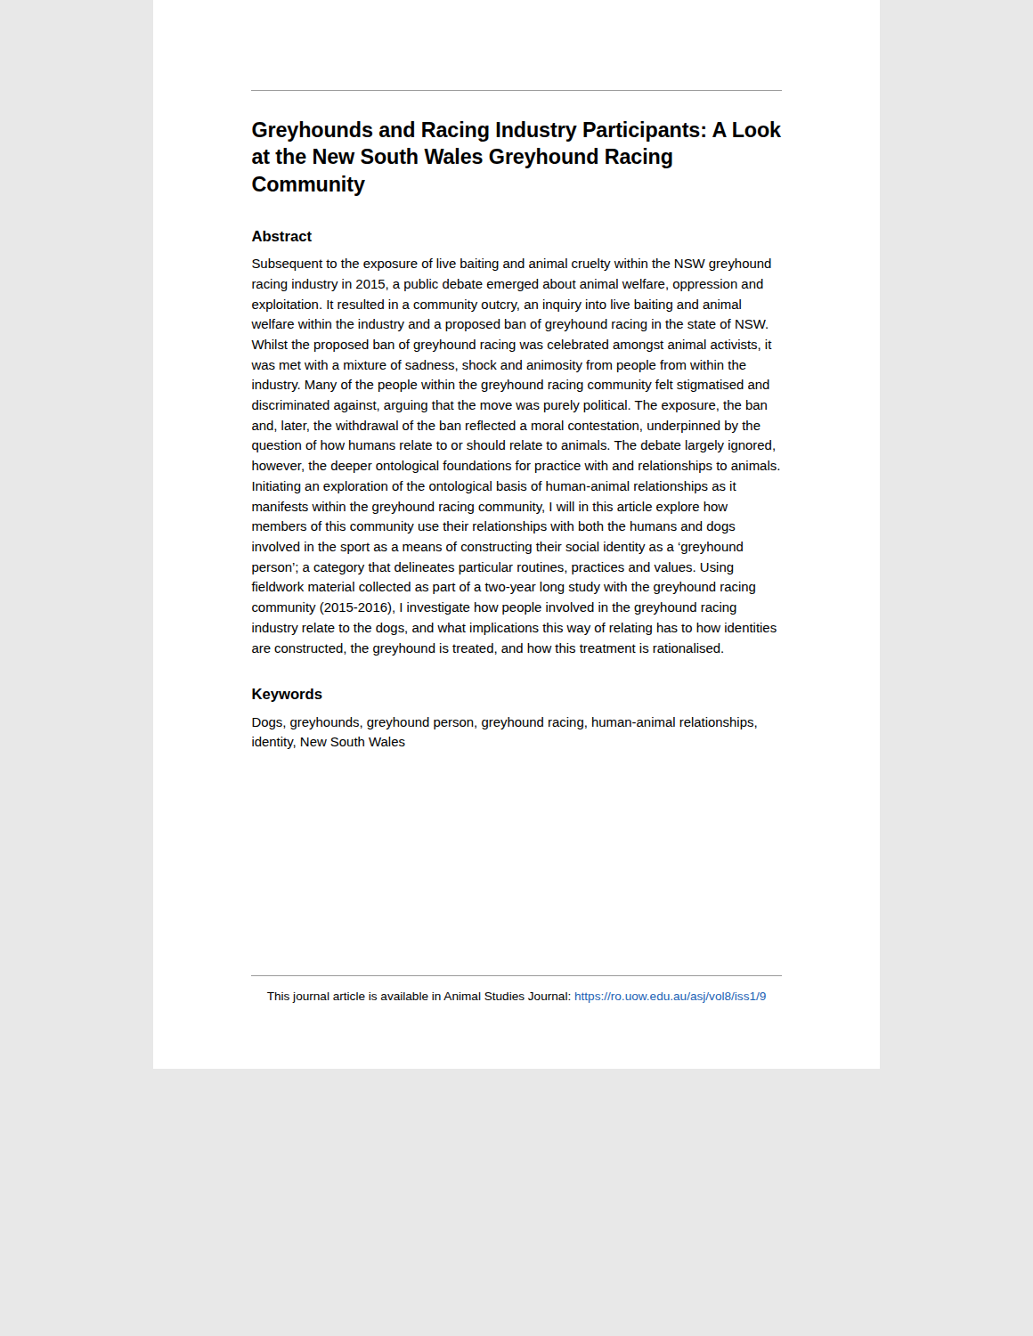Greyhounds and Racing Industry Participants: A Look at the New South Wales Greyhound Racing Community
Abstract
Subsequent to the exposure of live baiting and animal cruelty within the NSW greyhound racing industry in 2015, a public debate emerged about animal welfare, oppression and exploitation. It resulted in a community outcry, an inquiry into live baiting and animal welfare within the industry and a proposed ban of greyhound racing in the state of NSW. Whilst the proposed ban of greyhound racing was celebrated amongst animal activists, it was met with a mixture of sadness, shock and animosity from people from within the industry. Many of the people within the greyhound racing community felt stigmatised and discriminated against, arguing that the move was purely political. The exposure, the ban and, later, the withdrawal of the ban reflected a moral contestation, underpinned by the question of how humans relate to or should relate to animals. The debate largely ignored, however, the deeper ontological foundations for practice with and relationships to animals. Initiating an exploration of the ontological basis of human-animal relationships as it manifests within the greyhound racing community, I will in this article explore how members of this community use their relationships with both the humans and dogs involved in the sport as a means of constructing their social identity as a ‘greyhound person’; a category that delineates particular routines, practices and values. Using fieldwork material collected as part of a two-year long study with the greyhound racing community (2015-2016), I investigate how people involved in the greyhound racing industry relate to the dogs, and what implications this way of relating has to how identities are constructed, the greyhound is treated, and how this treatment is rationalised.
Keywords
Dogs, greyhounds, greyhound person, greyhound racing, human-animal relationships, identity, New South Wales
This journal article is available in Animal Studies Journal: https://ro.uow.edu.au/asj/vol8/iss1/9